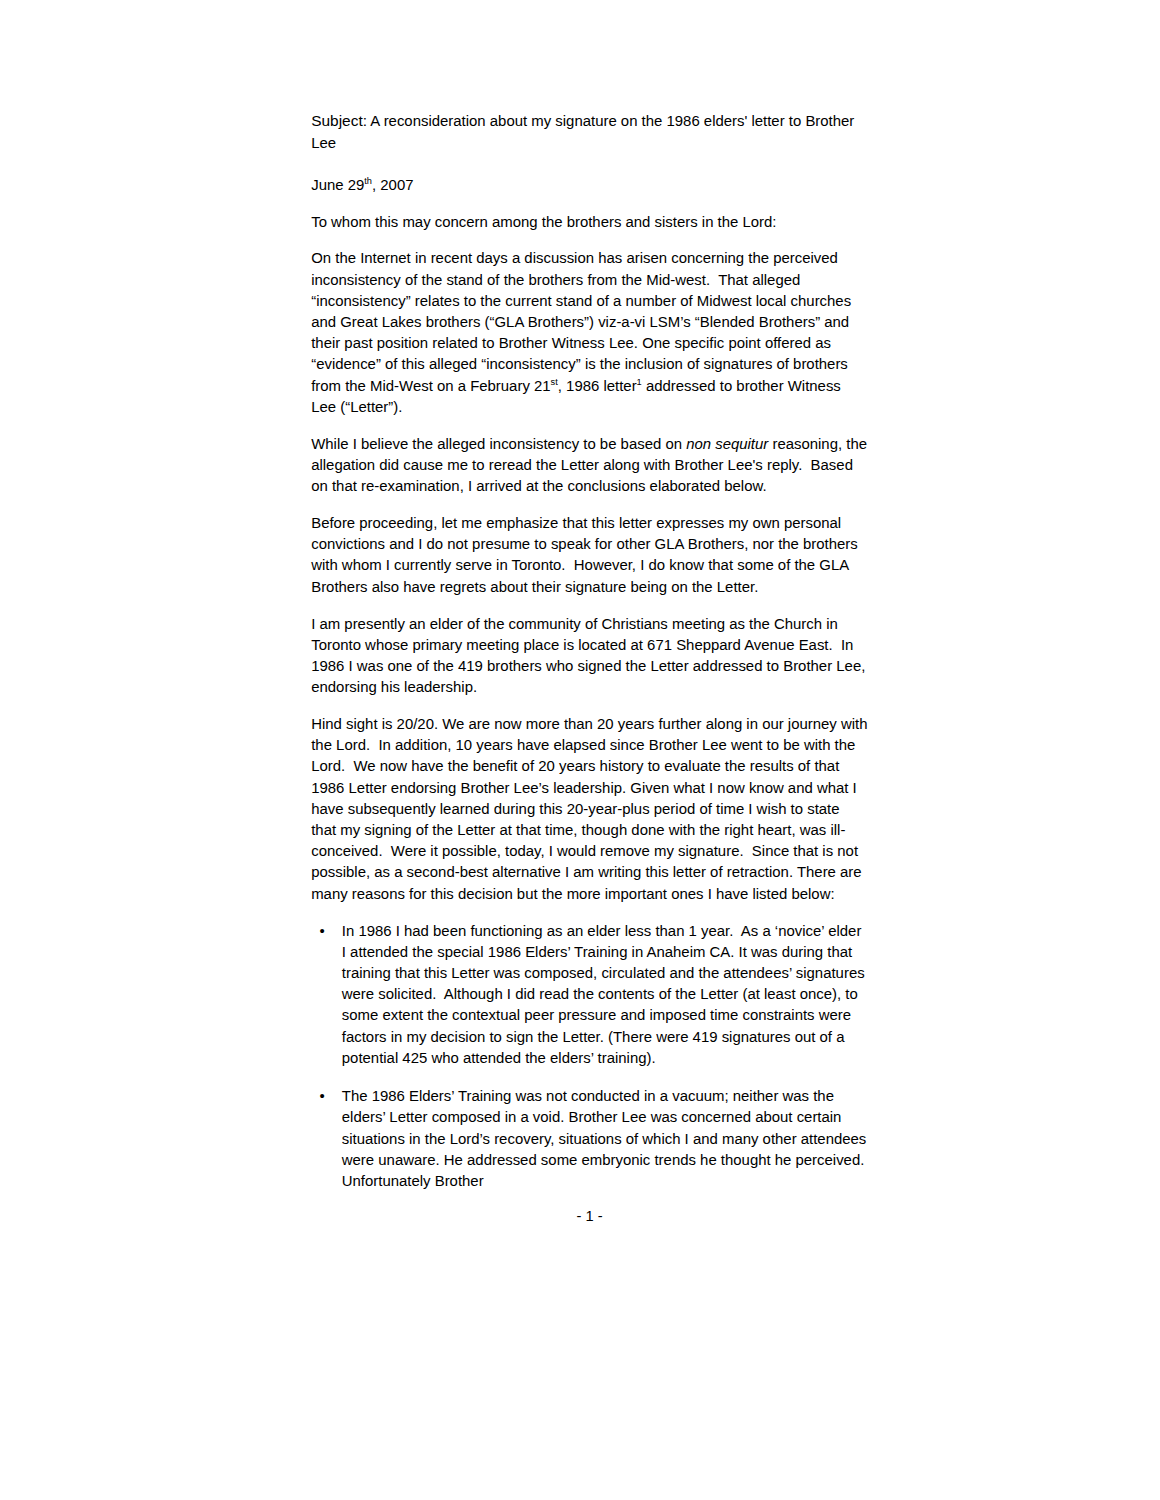Subject: A reconsideration about my signature on the 1986 elders' letter to Brother Lee
June 29th, 2007
To whom this may concern among the brothers and sisters in the Lord:
On the Internet in recent days a discussion has arisen concerning the perceived inconsistency of the stand of the brothers from the Mid-west. That alleged “inconsistency” relates to the current stand of a number of Midwest local churches and Great Lakes brothers (“GLA Brothers”) viz-a-vi LSM’s “Blended Brothers” and their past position related to Brother Witness Lee. One specific point offered as “evidence” of this alleged “inconsistency” is the inclusion of signatures of brothers from the Mid-West on a February 21st, 1986 letter1 addressed to brother Witness Lee (“Letter”).
While I believe the alleged inconsistency to be based on non sequitur reasoning, the allegation did cause me to reread the Letter along with Brother Lee's reply. Based on that re-examination, I arrived at the conclusions elaborated below.
Before proceeding, let me emphasize that this letter expresses my own personal convictions and I do not presume to speak for other GLA Brothers, nor the brothers with whom I currently serve in Toronto. However, I do know that some of the GLA Brothers also have regrets about their signature being on the Letter.
I am presently an elder of the community of Christians meeting as the Church in Toronto whose primary meeting place is located at 671 Sheppard Avenue East. In 1986 I was one of the 419 brothers who signed the Letter addressed to Brother Lee, endorsing his leadership.
Hind sight is 20/20. We are now more than 20 years further along in our journey with the Lord. In addition, 10 years have elapsed since Brother Lee went to be with the Lord. We now have the benefit of 20 years history to evaluate the results of that 1986 Letter endorsing Brother Lee’s leadership. Given what I now know and what I have subsequently learned during this 20-year-plus period of time I wish to state that my signing of the Letter at that time, though done with the right heart, was ill-conceived. Were it possible, today, I would remove my signature. Since that is not possible, as a second-best alternative I am writing this letter of retraction. There are many reasons for this decision but the more important ones I have listed below:
In 1986 I had been functioning as an elder less than 1 year. As a ‘novice’ elder I attended the special 1986 Elders’ Training in Anaheim CA. It was during that training that this Letter was composed, circulated and the attendees’ signatures were solicited. Although I did read the contents of the Letter (at least once), to some extent the contextual peer pressure and imposed time constraints were factors in my decision to sign the Letter. (There were 419 signatures out of a potential 425 who attended the elders’ training).
The 1986 Elders’ Training was not conducted in a vacuum; neither was the elders’ Letter composed in a void. Brother Lee was concerned about certain situations in the Lord’s recovery, situations of which I and many other attendees were unaware. He addressed some embryonic trends he thought he perceived. Unfortunately Brother
- 1 -